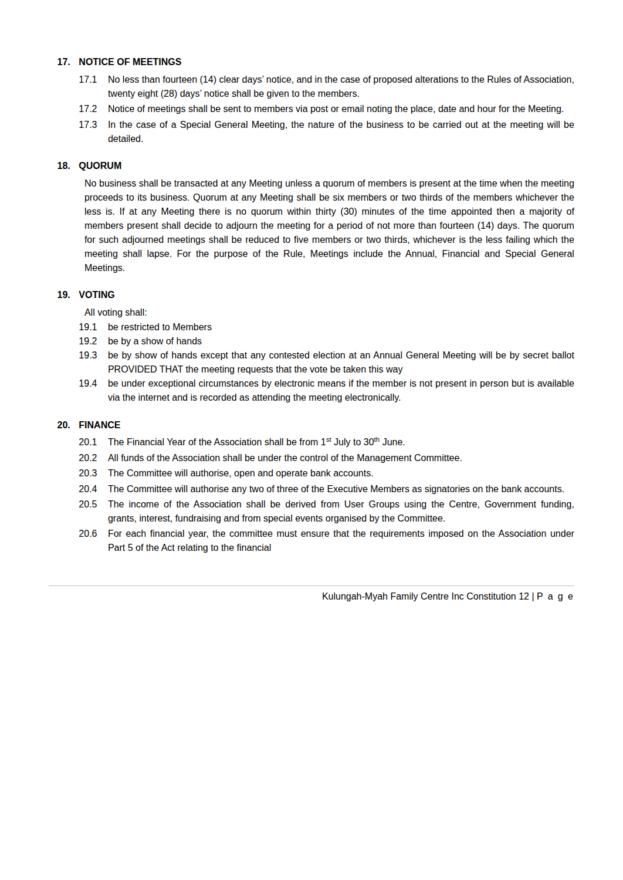Notice of Meetings
No less than fourteen (14) clear days’ notice, and in the case of proposed alterations to the Rules of Association, twenty eight (28) days’ notice shall be given to the members.
Notice of meetings shall be sent to members via post or email noting the place, date and hour for the Meeting.
In the case of a Special General Meeting, the nature of the business to be carried out at the meeting will be detailed.
Quorum
No business shall be transacted at any Meeting unless a quorum of members is present at the time when the meeting proceeds to its business. Quorum at any Meeting shall be six members or two thirds of the members whichever the less is. If at any Meeting there is no quorum within thirty (30) minutes of the time appointed then a majority of members present shall decide to adjourn the meeting for a period of not more than fourteen (14) days. The quorum for such adjourned meetings shall be reduced to five members or two thirds, whichever is the less failing which the meeting shall lapse. For the purpose of the Rule, Meetings include the Annual, Financial and Special General Meetings.
Voting
All voting shall:
be restricted to Members
be by a show of hands
be by show of hands except that any contested election at an Annual General Meeting will be by secret ballot PROVIDED THAT the meeting requests that the vote be taken this way
be under exceptional circumstances by electronic means if the member is not present in person but is available via the internet and is recorded as attending the meeting electronically.
Finance
The Financial Year of the Association shall be from 1st July to 30th June.
All funds of the Association shall be under the control of the Management Committee.
The Committee will authorise, open and operate bank accounts.
The Committee will authorise any two of three of the Executive Members as signatories on the bank accounts.
The income of the Association shall be derived from User Groups using the Centre, Government funding, grants, interest, fundraising and from special events organised by the Committee.
For each financial year, the committee must ensure that the requirements imposed on the Association under Part 5 of the Act relating to the financial
Kulungah-Myah Family Centre Inc Constitution 12 | P a g e